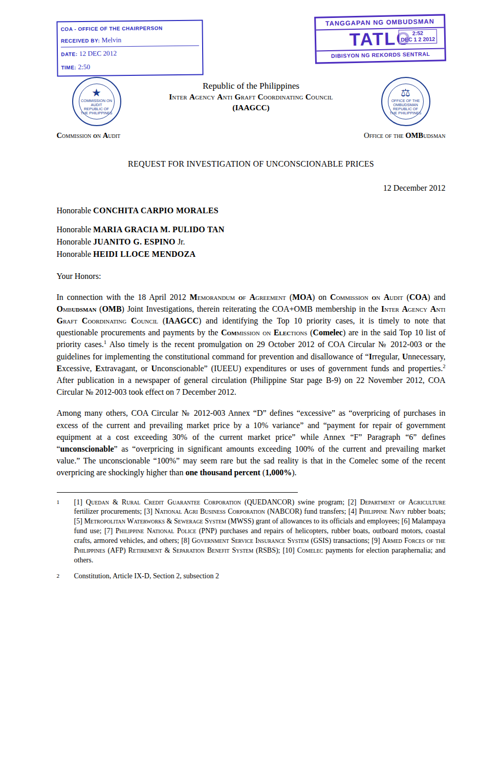COA - OFFICE OF THE CHAIRPERSON
RECEIVED BY: Melvin DATE: 12 DEC 2012
TIME: 2:50
TANGGAPAN NG OMBUDSMAN
TATLO 2:52
DEC 1 2 2012
DIBISYON NG REKORDS SENTRAL
★
COMMISSION ON AUDIT
REPUBLIC OF THE PHILIPPINES
⚖
OFFICE OF THE OMBUDSMAN
REPUBLIC OF THE PHILIPPINES
Republic of the Philippines
Inter Agency Anti Graft Coordinating Council
(IAAGCC)
Commission on Audit
Office of the OMBudsman
REQUEST FOR INVESTIGATION OF UNCONSCIONABLE PRICES
12 December 2012
Honorable CONCHITA CARPIO MORALES
Honorable MARIA GRACIA M. PULIDO TAN
Honorable JUANITO G. ESPINO Jr.
Honorable HEIDI LLOCE MENDOZA
Your Honors:
In connection with the 18 April 2012 Memorandum of Agreement (MOA) on Commission on Audit (COA) and Ombudsman (OMB) Joint Investigations, therein reiterating the COA+OMB membership in the Inter Agency Anti Graft Coordinating Council (IAAGCC) and identifying the Top 10 priority cases, it is timely to note that questionable procurements and payments by the Commission on Elections (Comelec) are in the said Top 10 list of priority cases.1 Also timely is the recent promulgation on 29 October 2012 of COA Circular № 2012-003 or the guidelines for implementing the constitutional command for prevention and disallowance of “Irregular, Unnecessary, Excessive, Extravagant, or Unconscionable” (IUEEU) expenditures or uses of government funds and properties.2 After publication in a newspaper of general circulation (Philippine Star page B-9) on 22 November 2012, COA Circular № 2012-003 took effect on 7 December 2012.
Among many others, COA Circular № 2012-003 Annex “D” defines “excessive” as “overpricing of purchases in excess of the current and prevailing market price by a 10% variance” and “payment for repair of government equipment at a cost exceeding 30% of the current market price” while Annex “F” Paragraph “6” defines “unconscionable” as “overpricing in significant amounts exceeding 100% of the current and prevailing market value.” The unconscionable “100%” may seem rare but the sad reality is that in the Comelec some of the recent overpricing are shockingly higher than one thousand percent (1,000%).
1
[1] Quedan & Rural Credit Guarantee Corporation (QUEDANCOR) swine program; [2] Department of Agriculture fertilizer procurements; [3] National Agri Business Corporation (NABCOR) fund transfers; [4] Philippine Navy rubber boats; [5] Metropolitan Waterworks & Sewerage System (MWSS) grant of allowances to its officials and employees; [6] Malampaya fund use; [7] Philippine National Police (PNP) purchases and repairs of helicopters, rubber boats, outboard motors, coastal crafts, armored vehicles, and others; [8] Government Service Insurance System (GSIS) transactions; [9] Armed Forces of the Philippines (AFP) Retirement & Separation Benefit System (RSBS); [10] Comelec payments for election paraphernalia; and others.
2
Constitution, Article IX-D, Section 2, subsection 2